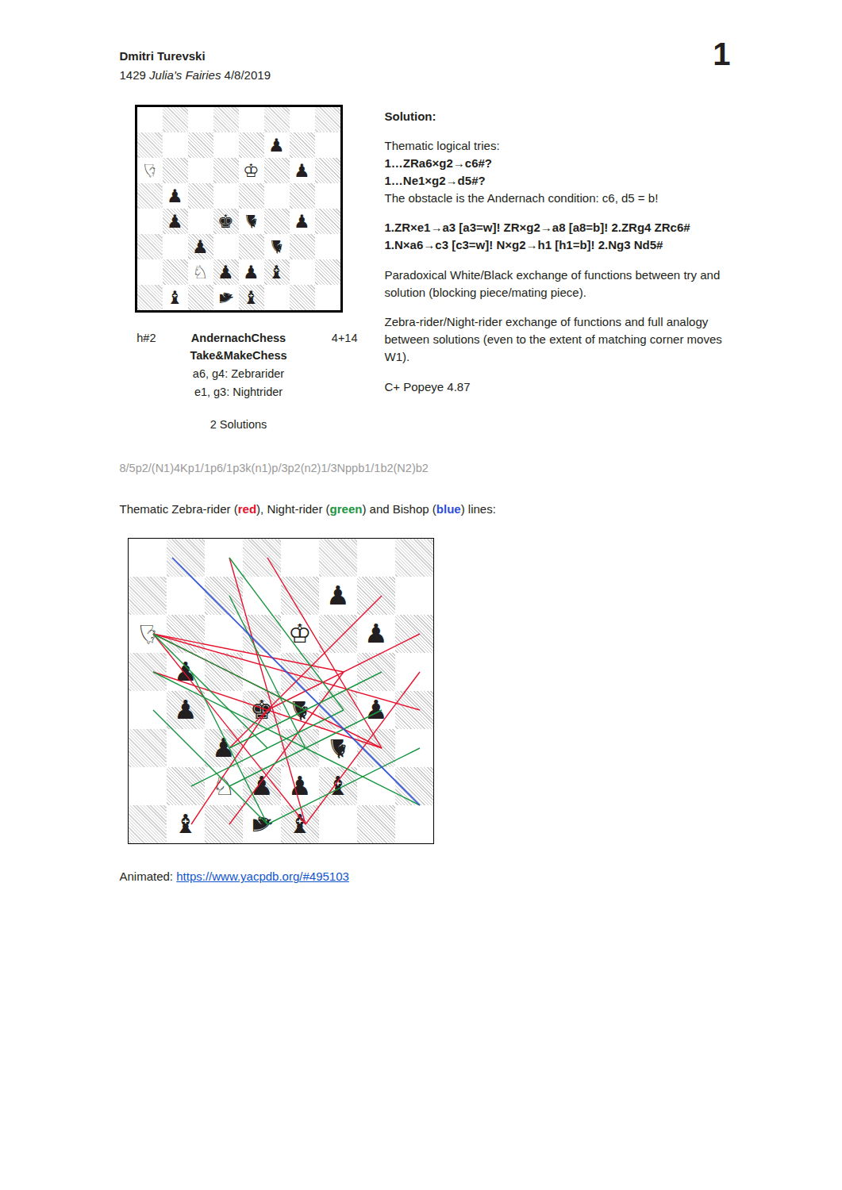1
Dmitri Turevski
1429 Julia's Fairies 4/8/2019
| | | | | | ♟ | | |
| ♘ | | | | ♔ | | ♟ | |
| | ♟ | | | | | | |
| | ♟ | | ♚ | ♞ | | ♟ | |
| | | ♟ | | | ♞ | | |
| | | ♘ | ♟ | ♟ | ♝ | | |
| | ♝ | | ♞ | ♝ | | | |
h#2
AndernachChess
4+14
Take&MakeChess
a6, g4: Zebrarider
e1, g3: Nightrider
2 Solutions
Solution:
Thematic logical tries:
1…ZRa6×g2→c6#?
1…Ne1×g2→d5#?
The obstacle is the Andernach condition: c6, d5 = b!
1.ZR×e1→a3 [a3=w]! ZR×g2→a8 [a8=b]! 2.ZRg4 ZRc6#
1.N×a6→c3 [c3=w]! N×g2→h1 [h1=b]! 2.Ng3 Nd5#
Paradoxical White/Black exchange of functions between try and solution (blocking piece/mating piece).
Zebra-rider/Night-rider exchange of functions and full analogy between solutions (even to the extent of matching corner moves W1).
C+ Popeye 4.87
8/5p2/(N1)4Kp1/1p6/1p3k(n1)p/3p2(n2)1/3Nppb1/1b2(N2)b2
Thematic Zebra-rider (red), Night-rider (green) and Bishop (blue) lines:
| | | | | | ♟ | | |
| ♘ | | | | ♔ | | ♟ | |
| | ♟ | | | | | | |
| | ♟ | | ♚ | ♞ | | ♟ | |
| | | ♟ | | | ♞ | | |
| | | ♘ | ♟ | ♟ | ♝ | | |
| | ♝ | | ♞ | ♝ | | | |
Animated: https://www.yacpdb.org/#495103